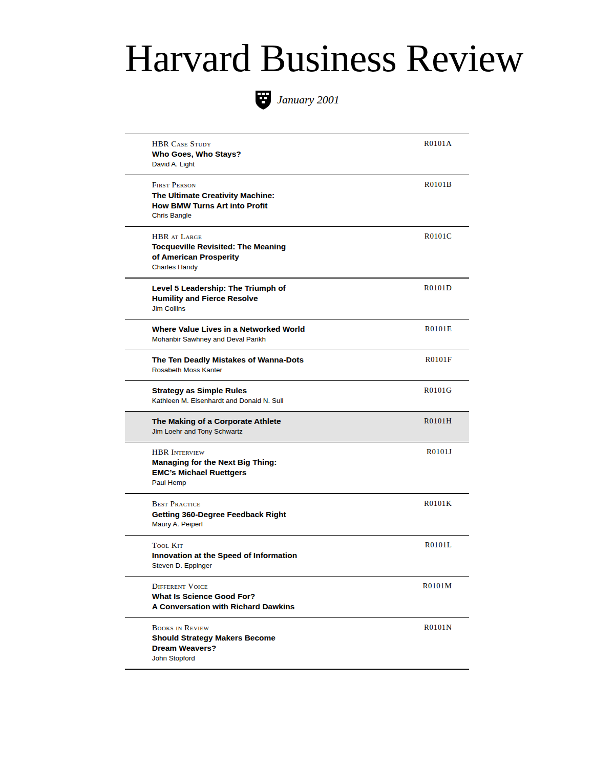Harvard Business Review
January 2001
| HBR Case Study Who Goes, Who Stays? David A. Light | R0101A |
| First Person The Ultimate Creativity Machine: How BMW Turns Art into Profit Chris Bangle | R0101B |
| HBR at Large Tocqueville Revisited: The Meaning of American Prosperity Charles Handy | R0101C |
| Level 5 Leadership: The Triumph of Humility and Fierce Resolve Jim Collins | R0101D |
| Where Value Lives in a Networked World Mohanbir Sawhney and Deval Parikh | R0101E |
| The Ten Deadly Mistakes of Wanna-Dots Rosabeth Moss Kanter | R0101F |
| Strategy as Simple Rules Kathleen M. Eisenhardt and Donald N. Sull | R0101G |
| The Making of a Corporate Athlete Jim Loehr and Tony Schwartz | R0101H |
| HBR Interview Managing for the Next Big Thing: EMC’s Michael Ruettgers Paul Hemp | R0101J |
| Best Practice Getting 360-Degree Feedback Right Maury A. Peiperl | R0101K |
| Tool Kit Innovation at the Speed of Information Steven D. Eppinger | R0101L |
| Different Voice What Is Science Good For? A Conversation with Richard Dawkins | R0101M |
| Books in Review Should Strategy Makers Become Dream Weavers? John Stopford | R0101N |